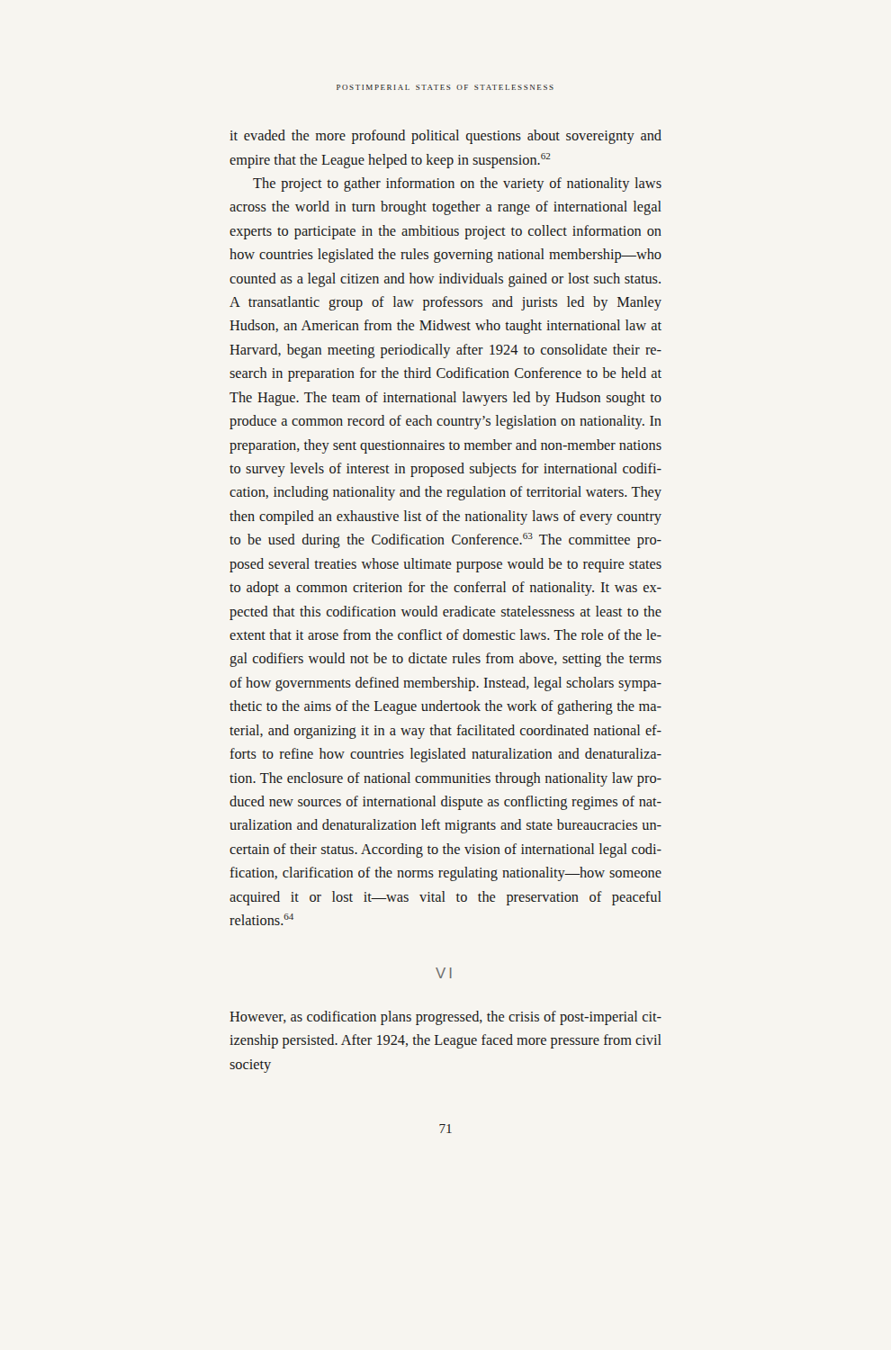Postimperial States of Statelessness
it evaded the more profound political questions about sovereignty and empire that the League helped to keep in suspension.62
The project to gather information on the variety of nationality laws across the world in turn brought together a range of international legal experts to participate in the ambitious project to collect information on how countries legislated the rules governing national membership—who counted as a legal citizen and how individuals gained or lost such status. A transatlantic group of law professors and jurists led by Manley Hudson, an American from the Midwest who taught international law at Harvard, began meeting periodically after 1924 to consolidate their research in preparation for the third Codification Conference to be held at The Hague. The team of international lawyers led by Hudson sought to produce a common record of each country’s legislation on nationality. In preparation, they sent questionnaires to member and non-member nations to survey levels of interest in proposed subjects for international codification, including nationality and the regulation of territorial waters. They then compiled an exhaustive list of the nationality laws of every country to be used during the Codification Conference.63 The committee proposed several treaties whose ultimate purpose would be to require states to adopt a common criterion for the conferral of nationality. It was expected that this codification would eradicate statelessness at least to the extent that it arose from the conflict of domestic laws. The role of the legal codifiers would not be to dictate rules from above, setting the terms of how governments defined membership. Instead, legal scholars sympathetic to the aims of the League undertook the work of gathering the material, and organizing it in a way that facilitated coordinated national efforts to refine how countries legislated naturalization and denaturalization. The enclosure of national communities through nationality law produced new sources of international dispute as conflicting regimes of naturalization and denaturalization left migrants and state bureaucracies uncertain of their status. According to the vision of international legal codification, clarification of the norms regulating nationality—how someone acquired it or lost it—was vital to the preservation of peaceful relations.64
VI
However, as codification plans progressed, the crisis of post-imperial citizenship persisted. After 1924, the League faced more pressure from civil society
71